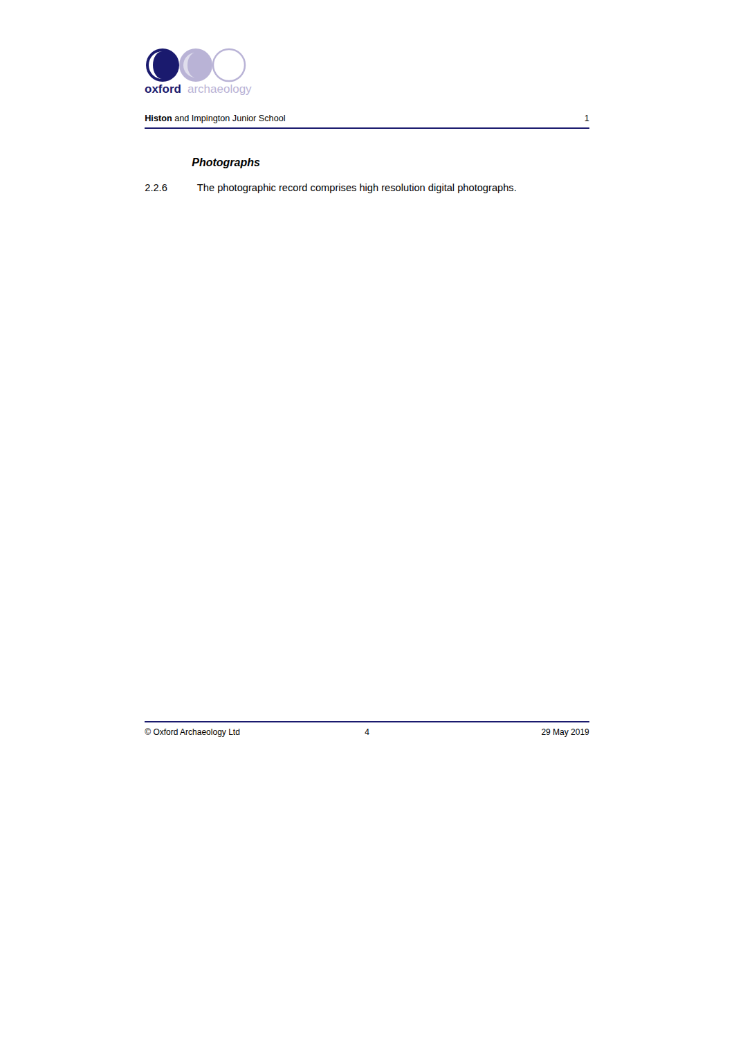oxford archaeology
Histon and Impington Junior School
1
Photographs
2.2.6
The photographic record comprises high resolution digital photographs.
© Oxford Archaeology Ltd 4 29 May 2019